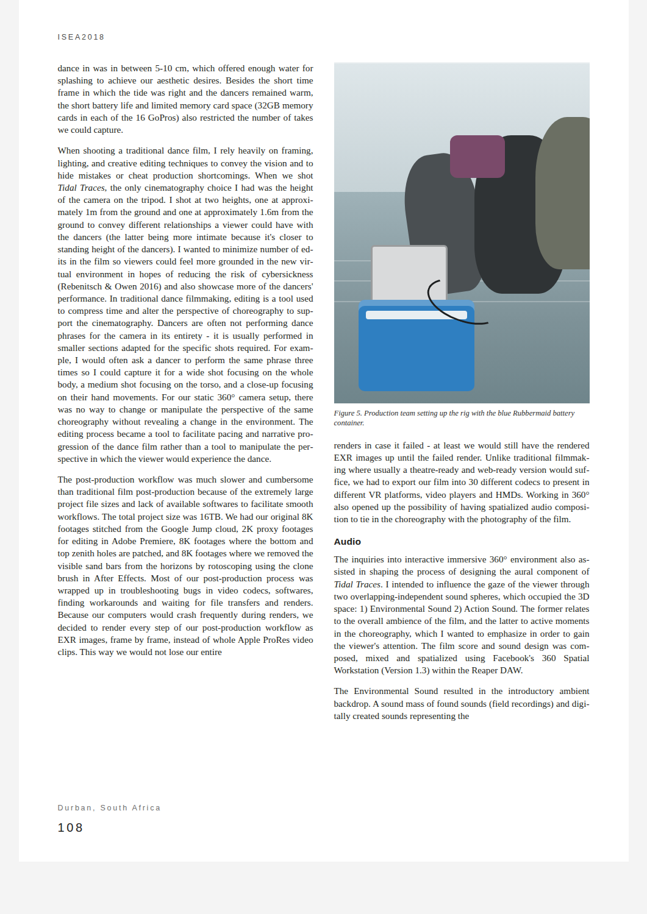ISEA2018
dance in was in between 5-10 cm, which offered enough water for splashing to achieve our aesthetic desires. Besides the short time frame in which the tide was right and the dancers remained warm, the short battery life and limited memory card space (32GB memory cards in each of the 16 GoPros) also restricted the number of takes we could capture.
When shooting a traditional dance film, I rely heavily on framing, lighting, and creative editing techniques to convey the vision and to hide mistakes or cheat production shortcomings. When we shot Tidal Traces, the only cinematography choice I had was the height of the camera on the tripod. I shot at two heights, one at approximately 1m from the ground and one at approximately 1.6m from the ground to convey different relationships a viewer could have with the dancers (the latter being more intimate because it's closer to standing height of the dancers). I wanted to minimize number of edits in the film so viewers could feel more grounded in the new virtual environment in hopes of reducing the risk of cybersickness (Rebenitsch & Owen 2016) and also showcase more of the dancers' performance. In traditional dance filmmaking, editing is a tool used to compress time and alter the perspective of choreography to support the cinematography. Dancers are often not performing dance phrases for the camera in its entirety - it is usually performed in smaller sections adapted for the specific shots required. For example, I would often ask a dancer to perform the same phrase three times so I could capture it for a wide shot focusing on the whole body, a medium shot focusing on the torso, and a close-up focusing on their hand movements. For our static 360° camera setup, there was no way to change or manipulate the perspective of the same choreography without revealing a change in the environment. The editing process became a tool to facilitate pacing and narrative progression of the dance film rather than a tool to manipulate the perspective in which the viewer would experience the dance.
The post-production workflow was much slower and cumbersome than traditional film post-production because of the extremely large project file sizes and lack of available softwares to facilitate smooth workflows. The total project size was 16TB. We had our original 8K footages stitched from the Google Jump cloud, 2K proxy footages for editing in Adobe Premiere, 8K footages where the bottom and top zenith holes are patched, and 8K footages where we removed the visible sand bars from the horizons by rotoscoping using the clone brush in After Effects. Most of our post-production process was wrapped up in troubleshooting bugs in video codecs, softwares, finding workarounds and waiting for file transfers and renders. Because our computers would crash frequently during renders, we decided to render every step of our post-production workflow as EXR images, frame by frame, instead of whole Apple ProRes video clips. This way we would not lose our entire
Figure 5. Production team setting up the rig with the blue Rubbermaid battery container.
renders in case it failed - at least we would still have the rendered EXR images up until the failed render. Unlike traditional filmmaking where usually a theatre-ready and web-ready version would suffice, we had to export our film into 30 different codecs to present in different VR platforms, video players and HMDs. Working in 360° also opened up the possibility of having spatialized audio composition to tie in the choreography with the photography of the film.
Audio
The inquiries into interactive immersive 360° environment also assisted in shaping the process of designing the aural component of Tidal Traces. I intended to influence the gaze of the viewer through two overlapping-independent sound spheres, which occupied the 3D space: 1) Environmental Sound 2) Action Sound. The former relates to the overall ambience of the film, and the latter to active moments in the choreography, which I wanted to emphasize in order to gain the viewer's attention. The film score and sound design was composed, mixed and spatialized using Facebook's 360 Spatial Workstation (Version 1.3) within the Reaper DAW.
The Environmental Sound resulted in the introductory ambient backdrop. A sound mass of found sounds (field recordings) and digitally created sounds representing the
Durban, South Africa
108